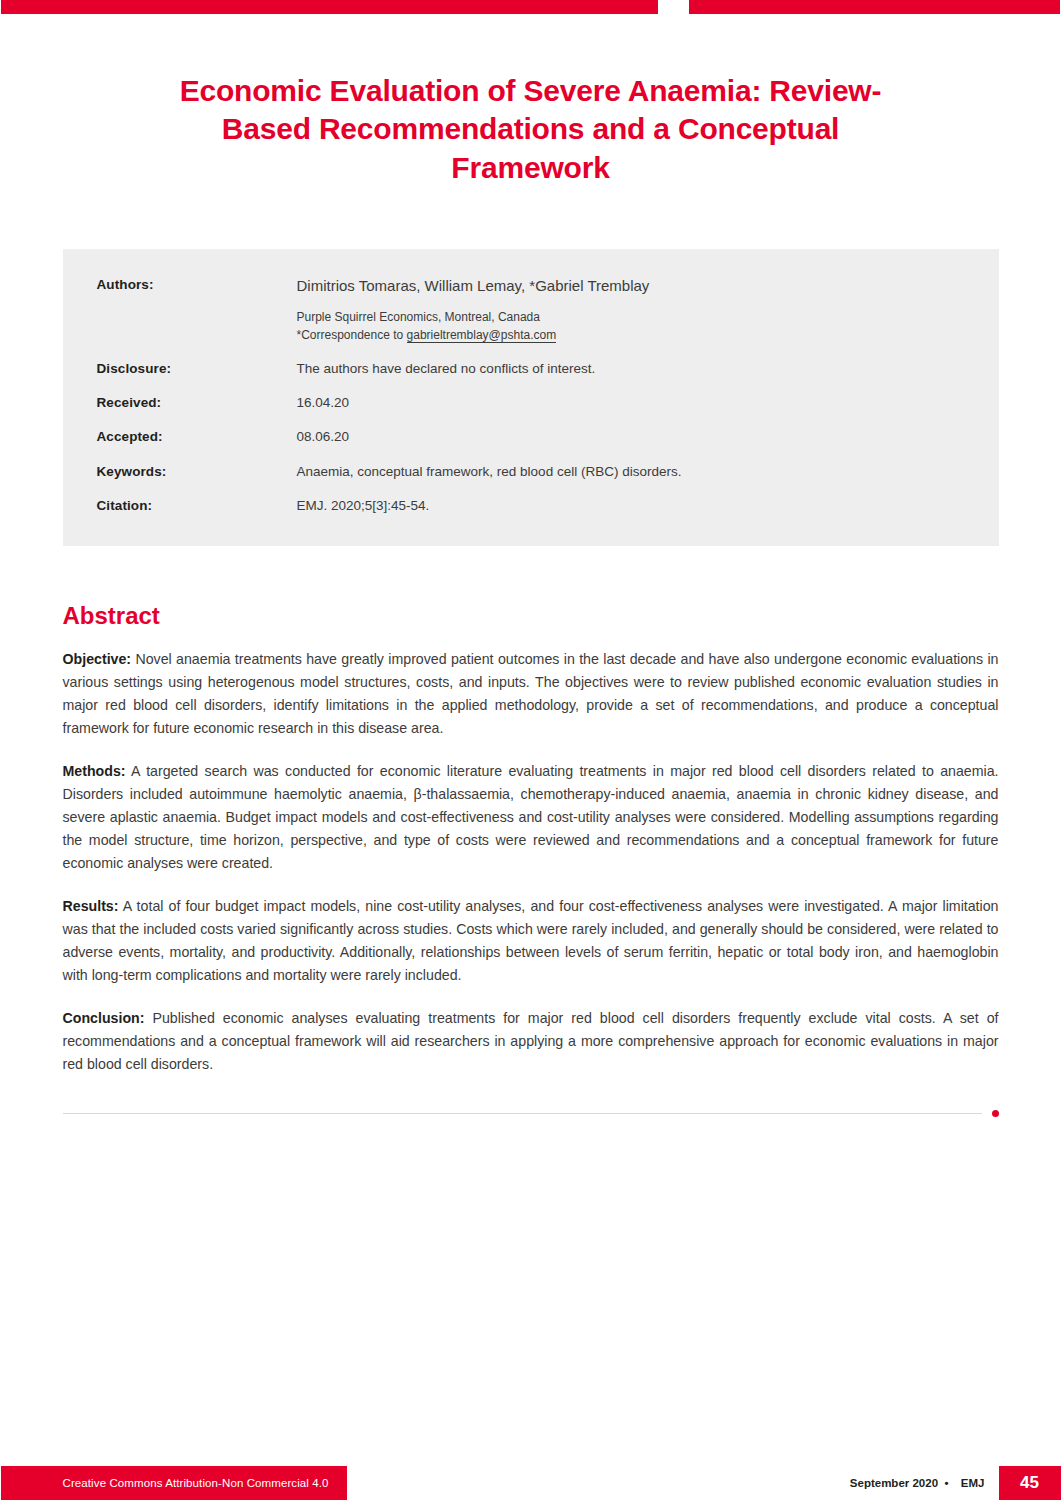Economic Evaluation of Severe Anaemia: Review-Based Recommendations and a Conceptual Framework
| Authors: | Dimitrios Tomaras, William Lemay, *Gabriel Tremblay Purple Squirrel Economics, Montreal, Canada *Correspondence to gabrieltremblay@pshta.com |
| Disclosure: | The authors have declared no conflicts of interest. |
| Received: | 16.04.20 |
| Accepted: | 08.06.20 |
| Keywords: | Anaemia, conceptual framework, red blood cell (RBC) disorders. |
| Citation: | EMJ. 2020;5[3]:45-54. |
Abstract
Objective: Novel anaemia treatments have greatly improved patient outcomes in the last decade and have also undergone economic evaluations in various settings using heterogenous model structures, costs, and inputs. The objectives were to review published economic evaluation studies in major red blood cell disorders, identify limitations in the applied methodology, provide a set of recommendations, and produce a conceptual framework for future economic research in this disease area.
Methods: A targeted search was conducted for economic literature evaluating treatments in major red blood cell disorders related to anaemia. Disorders included autoimmune haemolytic anaemia, β-thalassaemia, chemotherapy-induced anaemia, anaemia in chronic kidney disease, and severe aplastic anaemia. Budget impact models and cost-effectiveness and cost-utility analyses were considered. Modelling assumptions regarding the model structure, time horizon, perspective, and type of costs were reviewed and recommendations and a conceptual framework for future economic analyses were created.
Results: A total of four budget impact models, nine cost-utility analyses, and four cost-effectiveness analyses were investigated. A major limitation was that the included costs varied significantly across studies. Costs which were rarely included, and generally should be considered, were related to adverse events, mortality, and productivity. Additionally, relationships between levels of serum ferritin, hepatic or total body iron, and haemoglobin with long-term complications and mortality were rarely included.
Conclusion: Published economic analyses evaluating treatments for major red blood cell disorders frequently exclude vital costs. A set of recommendations and a conceptual framework will aid researchers in applying a more comprehensive approach for economic evaluations in major red blood cell disorders.
Creative Commons Attribution-Non Commercial 4.0
September 2020 • EMJ
45